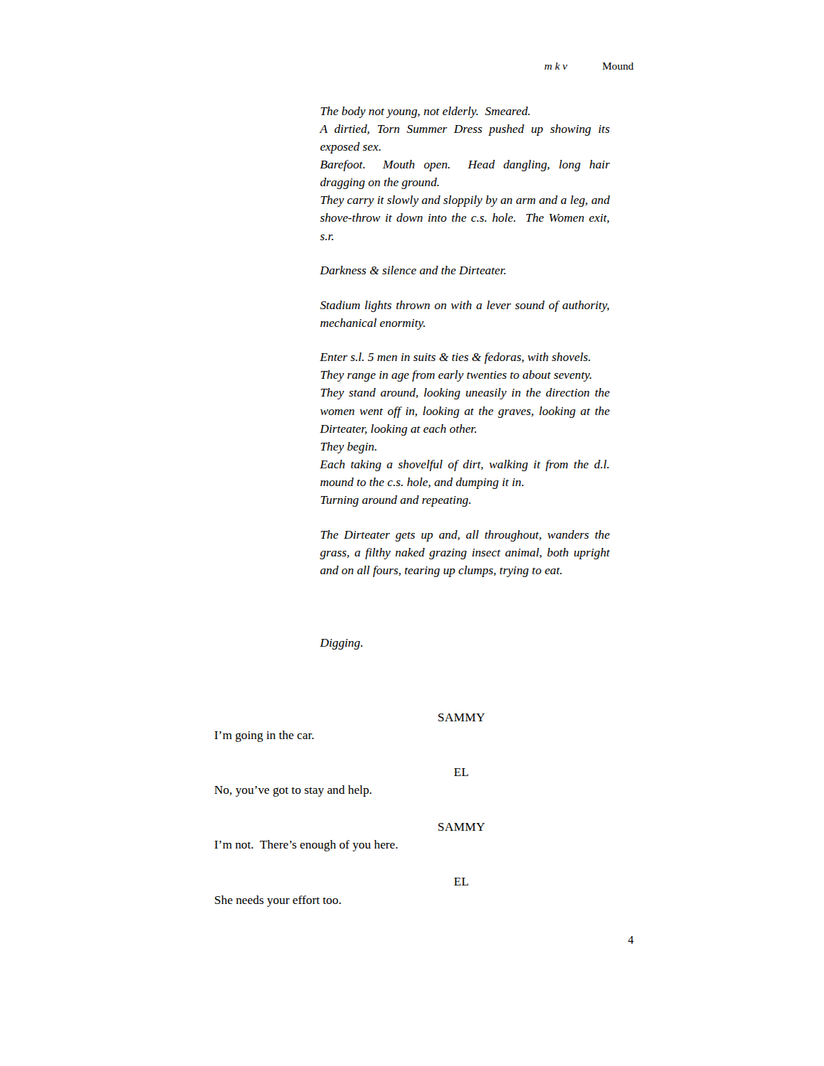m k v Mound
The body not young, not elderly. Smeared.
A dirtied, Torn Summer Dress pushed up showing its exposed sex.
Barefoot. Mouth open. Head dangling, long hair dragging on the ground.
They carry it slowly and sloppily by an arm and a leg, and shove-throw it down into the c.s. hole. The Women exit, s.r.
Darkness & silence and the Dirteater.
Stadium lights thrown on with a lever sound of authority, mechanical enormity.
Enter s.l. 5 men in suits & ties & fedoras, with shovels.
They range in age from early twenties to about seventy.
They stand around, looking uneasily in the direction the women went off in, looking at the graves, looking at the Dirteater, looking at each other.
They begin.
Each taking a shovelful of dirt, walking it from the d.l. mound to the c.s. hole, and dumping it in.
Turning around and repeating.
The Dirteater gets up and, all throughout, wanders the grass, a filthy naked grazing insect animal, both upright and on all fours, tearing up clumps, trying to eat.
Digging.
SAMMY
I’m going in the car.
EL
No, you’ve got to stay and help.
SAMMY
I’m not. There’s enough of you here.
EL
She needs your effort too.
4